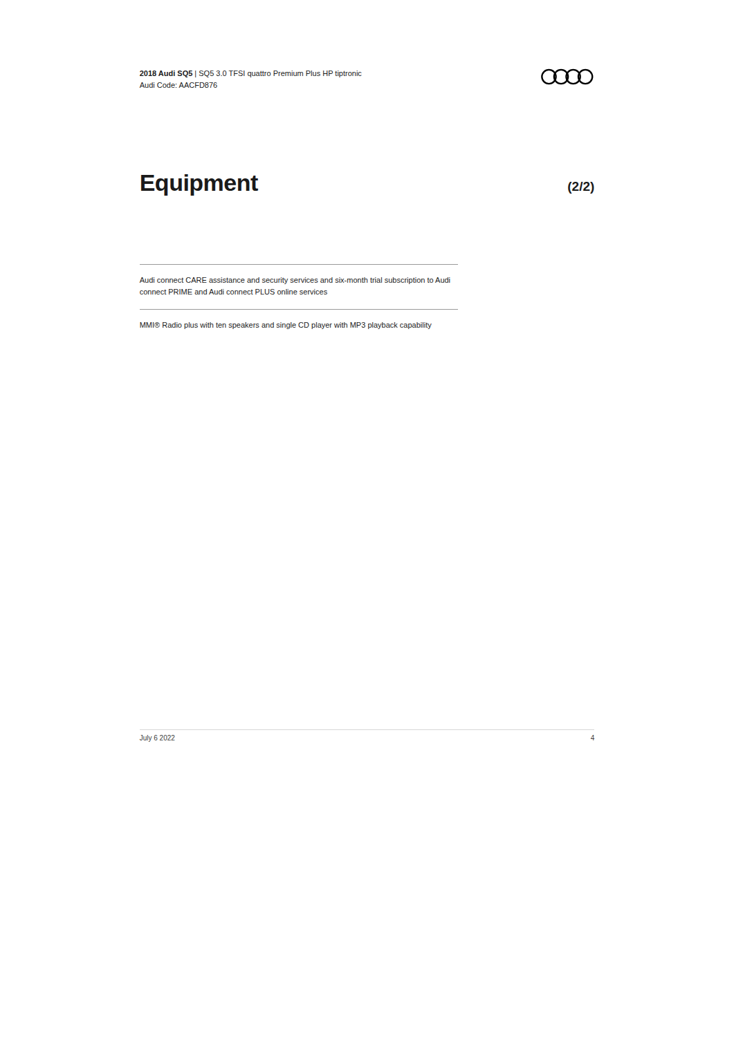2018 Audi SQ5 | SQ5 3.0 TFSI quattro Premium Plus HP tiptronic
Audi Code: AACFD876
Equipment
(2/2)
Audi connect CARE assistance and security services and six-month trial subscription to Audi connect PRIME and Audi connect PLUS online services
MMI® Radio plus with ten speakers and single CD player with MP3 playback capability
July 6 2022 4